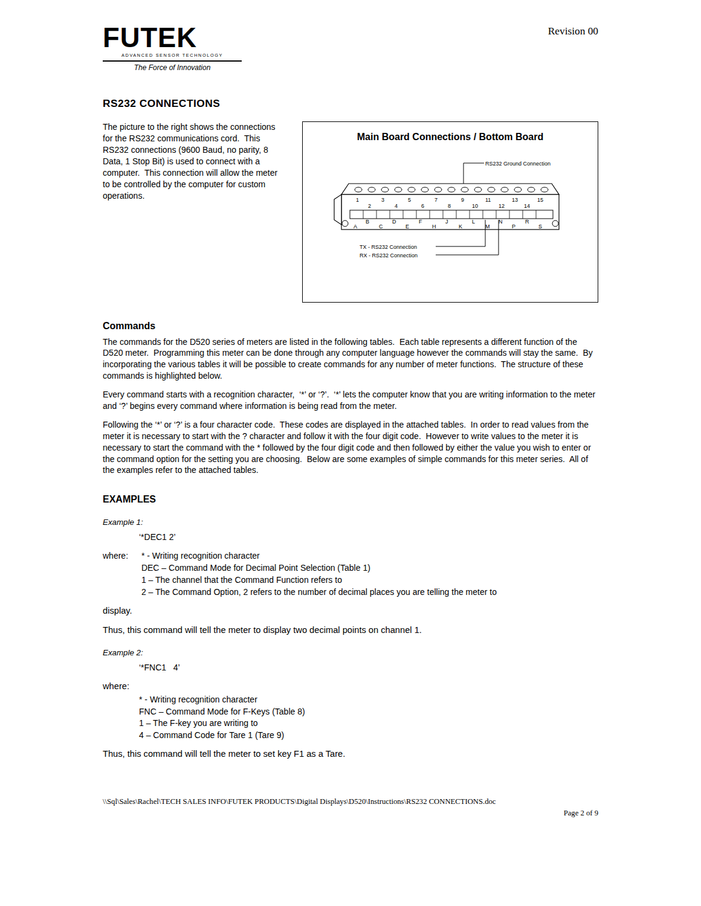Revision 00
FUTEK
ADVANCED SENSOR TECHNOLOGY
The Force of Innovation
RS232 CONNECTIONS
The picture to the right shows the connections for the RS232 communications cord. This RS232 connections (9600 Baud, no parity, 8 Data, 1 Stop Bit) is used to connect with a computer. This connection will allow the meter to be controlled by the computer for custom operations.
Main Board Connections / Bottom Board
RS232 Ground Connection 1 2 3 4 5 6 7 8 9 10 11 12 13 14 15 A B C D E F H J K L M N P R S TX - RS232 Connection RX - RS232 Connection
Commands
The commands for the D520 series of meters are listed in the following tables. Each table represents a different function of the D520 meter. Programming this meter can be done through any computer language however the commands will stay the same. By incorporating the various tables it will be possible to create commands for any number of meter functions. The structure of these commands is highlighted below.
Every command starts with a recognition character, ‘*’ or ‘?’. ‘*’ lets the computer know that you are writing information to the meter and ‘?’ begins every command where information is being read from the meter.
Following the ‘*’ or ‘?’ is a four character code. These codes are displayed in the attached tables. In order to read values from the meter it is necessary to start with the ? character and follow it with the four digit code. However to write values to the meter it is necessary to start the command with the * followed by the four digit code and then followed by either the value you wish to enter or the command option for the setting you are choosing. Below are some examples of simple commands for this meter series. All of the examples refer to the attached tables.
EXAMPLES
Example 1:
‘*DEC1 2’
where:
* - Writing recognition character
DEC – Command Mode for Decimal Point Selection (Table 1)
1 – The channel that the Command Function refers to
2 – The Command Option, 2 refers to the number of decimal places you are telling the meter to
display.
Thus, this command will tell the meter to display two decimal points on channel 1.
Example 2:
‘*FNC1 4’
where:
* - Writing recognition character
FNC – Command Mode for F-Keys (Table 8)
1 – The F-key you are writing to
4 – Command Code for Tare 1 (Tare 9)
Thus, this command will tell the meter to set key F1 as a Tare.
\\Sql\Sales\Rachel\TECH SALES INFO\FUTEK PRODUCTS\Digital Displays\D520\Instructions\RS232 CONNECTIONS.doc
Page 2 of 9